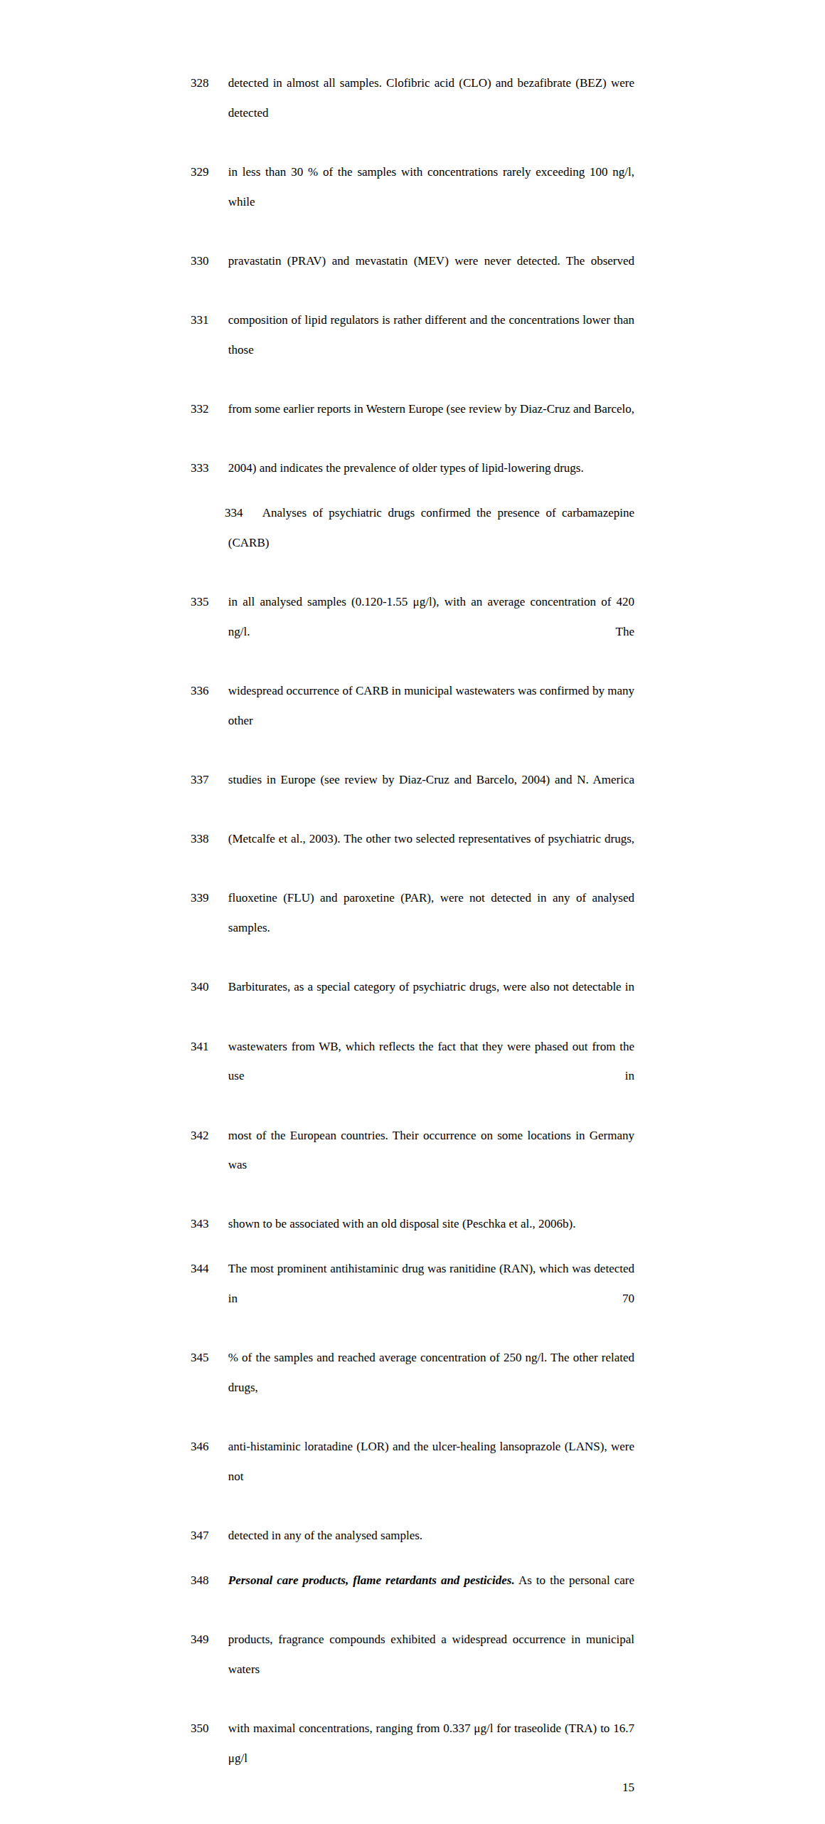328detected in almost all samples. Clofibric acid (CLO) and bezafibrate (BEZ) were detected
329in less than 30 % of the samples with concentrations rarely exceeding 100 ng/l, while
330pravastatin (PRAV) and mevastatin (MEV) were never detected. The observed
331composition of lipid regulators is rather different and the concentrations lower than those
332from some earlier reports in Western Europe (see review by Diaz-Cruz and Barcelo,
3332004) and indicates the prevalence of older types of lipid-lowering drugs.
334 Analyses of psychiatric drugs confirmed the presence of carbamazepine (CARB)
335in all analysed samples (0.120-1.55 μg/l), with an average concentration of 420 ng/l. The
336widespread occurrence of CARB in municipal wastewaters was confirmed by many other
337studies in Europe (see review by Diaz-Cruz and Barcelo, 2004) and N. America
338(Metcalfe et al., 2003). The other two selected representatives of psychiatric drugs,
339fluoxetine (FLU) and paroxetine (PAR), were not detected in any of analysed samples.
340 Barbiturates, as a special category of psychiatric drugs, were also not detectable in
341wastewaters from WB, which reflects the fact that they were phased out from the use in
342most of the European countries. Their occurrence on some locations in Germany was
343shown to be associated with an old disposal site (Peschka et al., 2006b).
344 The most prominent antihistaminic drug was ranitidine (RAN), which was detected in 70
345% of the samples and reached average concentration of 250 ng/l. The other related drugs,
346anti-histaminic loratadine (LOR) and the ulcer-healing lansoprazole (LANS), were not
347detected in any of the analysed samples.
348 Personal care products, flame retardants and pesticides. As to the personal care
349products, fragrance compounds exhibited a widespread occurrence in municipal waters
350with maximal concentrations, ranging from 0.337 μg/l for traseolide (TRA) to 16.7 μg/l
15